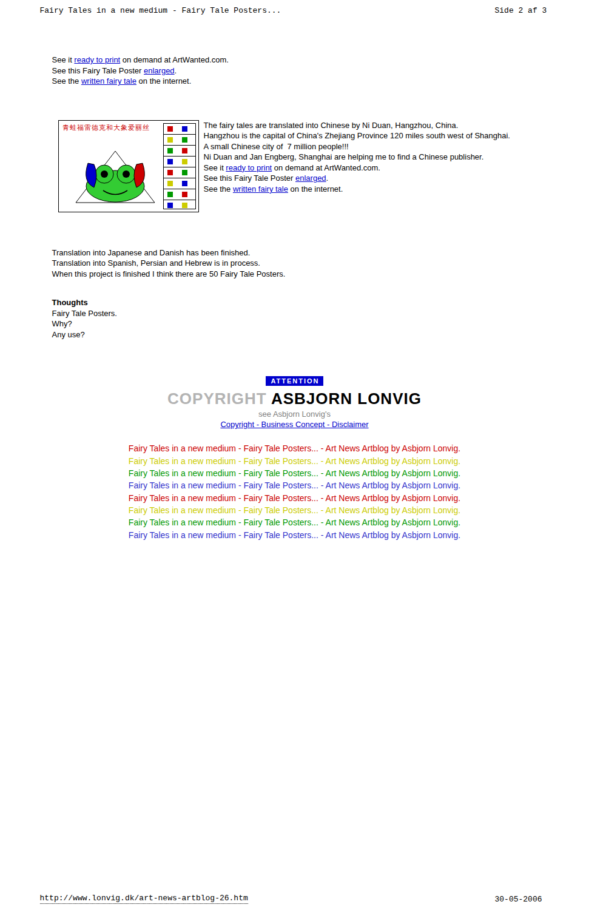Fairy Tales in a new medium - Fairy Tale Posters... Side 2 af 3
See it ready to print on demand at ArtWanted.com.
See this Fairy Tale Poster enlarged.
See the written fairy tale on the internet.
青蛙福雷德克和大象爱丽丝
The fairy tales are translated into Chinese by Ni Duan, Hangzhou, China.
Hangzhou is the capital of China's Zhejiang Province 120 miles south west of Shanghai.
A small Chinese city of 7 million people!!!
Ni Duan and Jan Engberg, Shanghai are helping me to find a Chinese publisher.
See it ready to print on demand at ArtWanted.com.
See this Fairy Tale Poster enlarged.
See the written fairy tale on the internet.
Translation into Japanese and Danish has been finished.
Translation into Spanish, Persian and Hebrew is in process.
When this project is finished I think there are 50 Fairy Tale Posters.
Thoughts
Fairy Tale Posters.
Why?
Any use?
ATTENTION
COPYRIGHT ASBJORN LONVIG
see Asbjorn Lonvig's
Copyright - Business Concept - Disclaimer
Fairy Tales in a new medium - Fairy Tale Posters... - Art News Artblog by Asbjorn Lonvig.
Fairy Tales in a new medium - Fairy Tale Posters... - Art News Artblog by Asbjorn Lonvig.
Fairy Tales in a new medium - Fairy Tale Posters... - Art News Artblog by Asbjorn Lonvig.
Fairy Tales in a new medium - Fairy Tale Posters... - Art News Artblog by Asbjorn Lonvig.
Fairy Tales in a new medium - Fairy Tale Posters... - Art News Artblog by Asbjorn Lonvig.
Fairy Tales in a new medium - Fairy Tale Posters... - Art News Artblog by Asbjorn Lonvig.
Fairy Tales in a new medium - Fairy Tale Posters... - Art News Artblog by Asbjorn Lonvig.
Fairy Tales in a new medium - Fairy Tale Posters... - Art News Artblog by Asbjorn Lonvig.
http://www.lonvig.dk/art-news-artblog-26.htm 30-05-2006